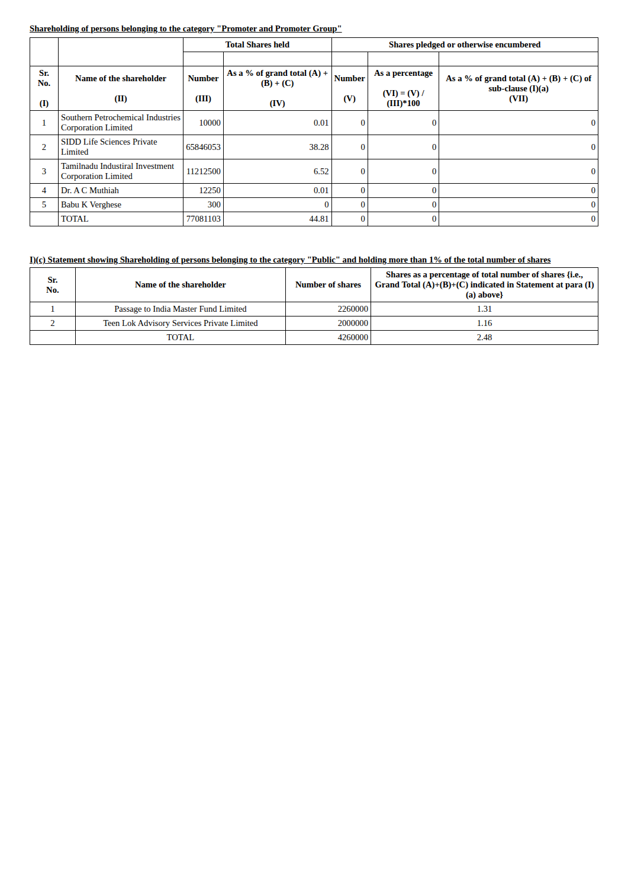Shareholding of persons belonging to the category "Promoter and Promoter Group"
| | | Total Shares held | Shares pledged or otherwise encumbered |
| --- | --- | --- | --- |
| Sr. No. (I) | Name of the shareholder (II) | Number (III) | As a % of grand total (A) + (B) + (C) (IV) | Number (V) | As a percentage (VI) = (V) / (III)*100 | As a % of grand total (A) + (B) + (C) of sub-clause (I)(a) (VII) |
| 1 | Southern Petrochemical Industries Corporation Limited | 10000 | 0.01 | 0 | 0 | 0 |
| 2 | SIDD Life Sciences Private Limited | 65846053 | 38.28 | 0 | 0 | 0 |
| 3 | Tamilnadu Industiral Investment Corporation Limited | 11212500 | 6.52 | 0 | 0 | 0 |
| 4 | Dr. A C Muthiah | 12250 | 0.01 | 0 | 0 | 0 |
| 5 | Babu K Verghese | 300 | 0 | 0 | 0 | 0 |
| | TOTAL | 77081103 | 44.81 | 0 | 0 | 0 |
I)(c) Statement showing Shareholding of persons belonging to the category "Public" and holding more than 1% of the total number of shares
| Sr. No. | Name of the shareholder | Number of shares | Shares as a percentage of total number of shares {i.e., Grand Total (A)+(B)+(C) indicated in Statement at para (I)(a) above} |
| --- | --- | --- | --- |
| 1 | Passage to India Master Fund Limited | 2260000 | 1.31 |
| 2 | Teen Lok Advisory Services Private Limited | 2000000 | 1.16 |
| | TOTAL | 4260000 | 2.48 |